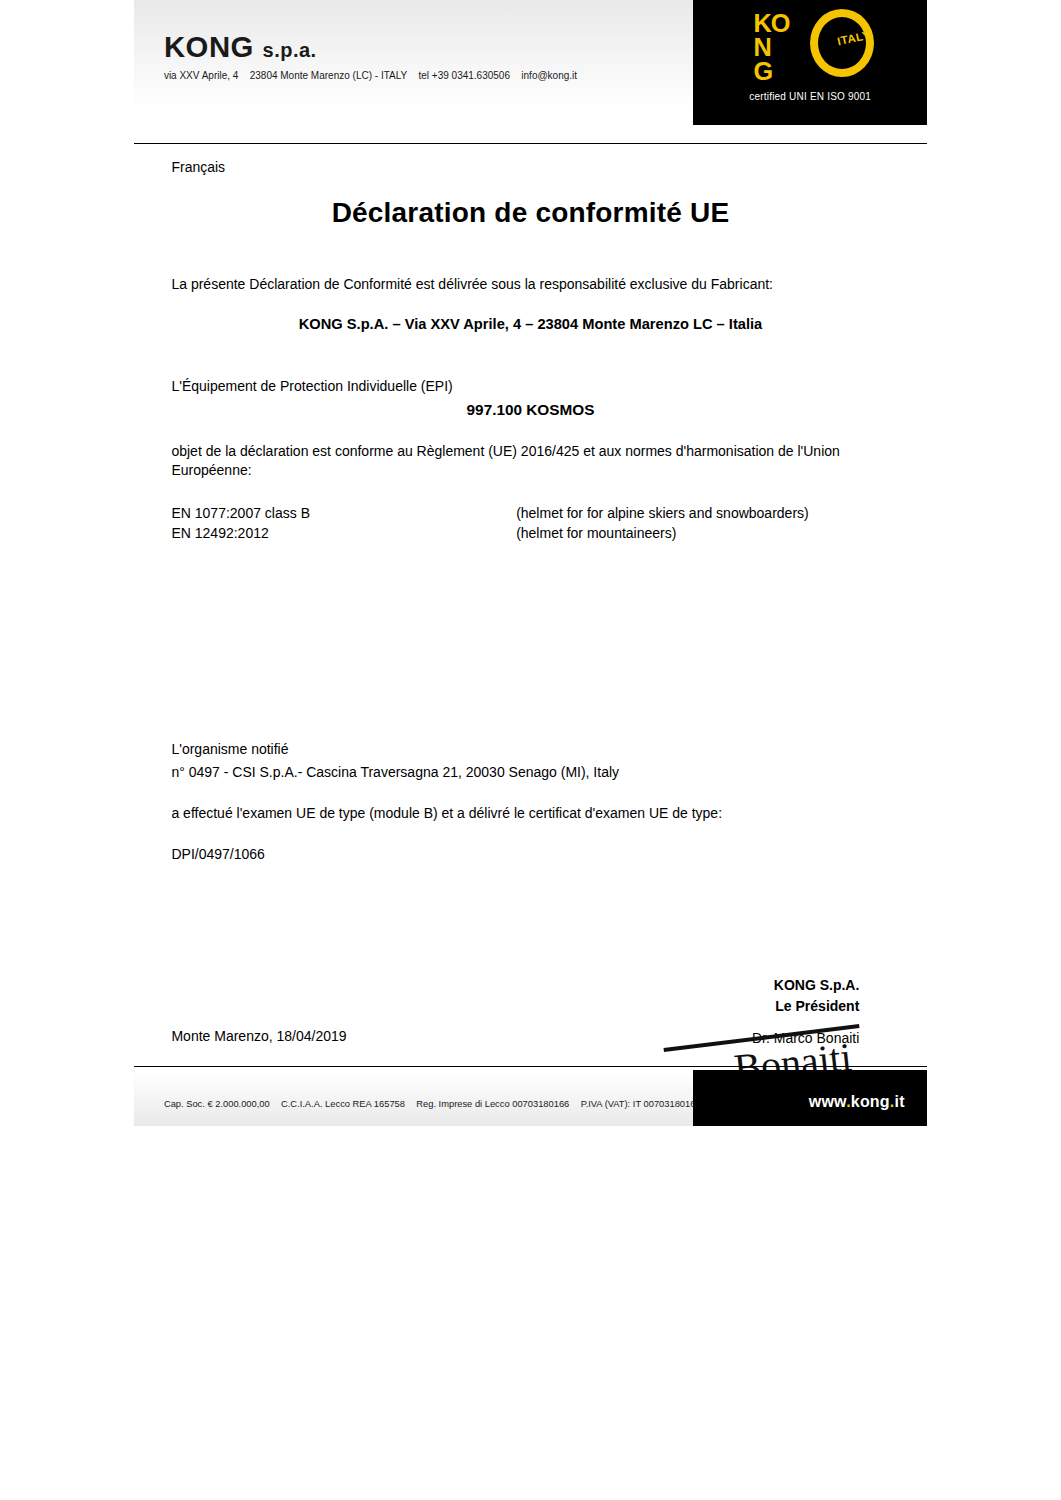KONG s.p.a.
via XXV Aprile, 423804 Monte Marenzo (LC) - ITALY tel +39 0341.630506 info@kong.it
KO
N
G
ITALY
certified UNI EN ISO 9001
Français
Déclaration de conformité UE
La présente Déclaration de Conformité est délivrée sous la responsabilité exclusive du Fabricant:
KONG S.p.A. – Via XXV Aprile, 4 – 23804 Monte Marenzo LC – Italia
L'Équipement de Protection Individuelle (EPI)
997.100 KOSMOS
objet de la déclaration est conforme au Règlement (UE) 2016/425 et aux normes d'harmonisation de l'Union Européenne:
| EN 1077:2007 class B | (helmet for for alpine skiers and snowboarders) |
| EN 12492:2012 | (helmet for mountaineers) |
L'organisme notifié
n° 0497 - CSI S.p.A.- Cascina Traversagna 21, 20030 Senago (MI), Italy
a effectué l'examen UE de type (module B) et a délivré le certificat d'examen UE de type:
DPI/0497/1066
KONG S.p.A.
Le Président
Dr. Marco Bonaiti
Monte Marenzo, 18/04/2019
Bonaiti
Cap. Soc. € 2.000.000,00 C.C.I.A.A. Lecco REA 165758 Reg. Imprese di Lecco 00703180166 P.IVA (VAT): IT 00703180166
www. kong. it